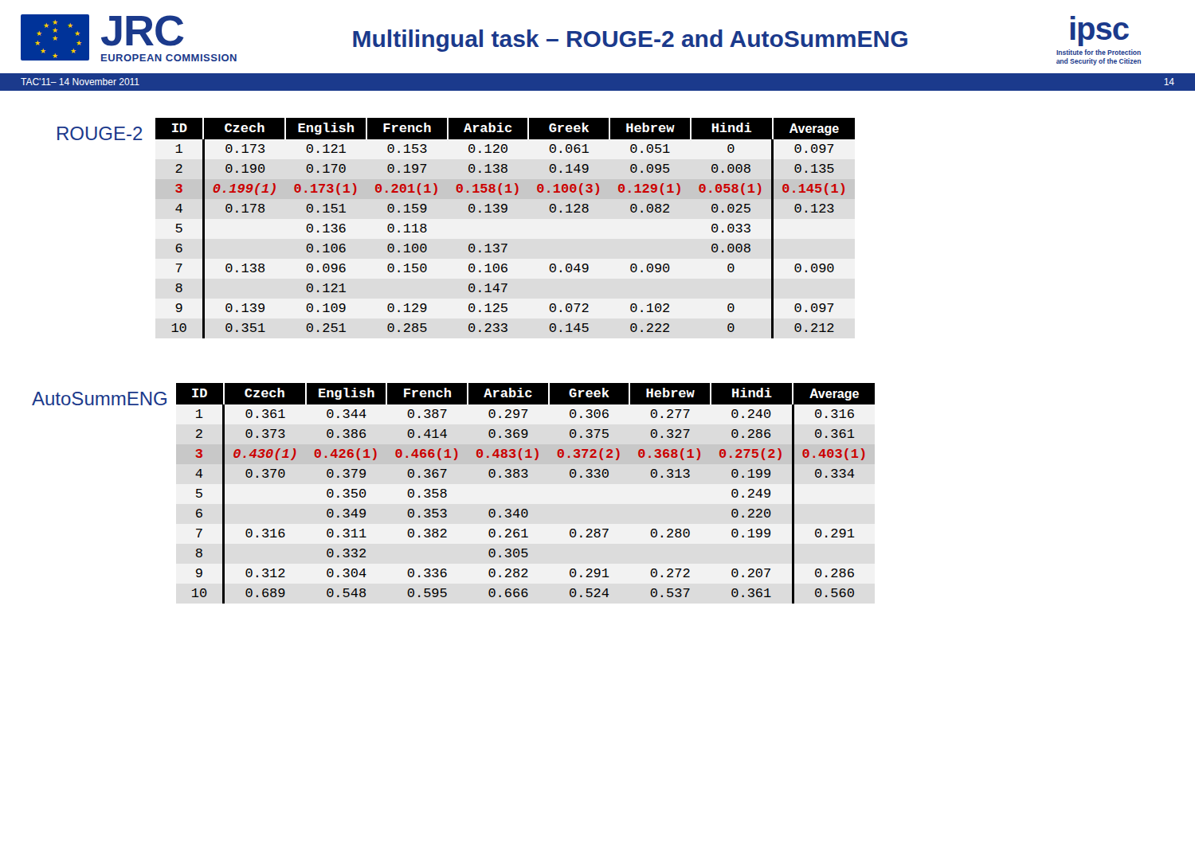★ ★ ★ ★ ★ ★ ★ ★ ★ ★ ★ ★
JRC
EUROPEAN COMMISSION
Multilingual task – ROUGE-2 and AutoSummENG
ipsc
Institute for the Protection
and Security of the Citizen
TAC'11– 14 November 2011 14
ROUGE-2
| ID | Czech | English | French | Arabic | Greek | Hebrew | Hindi | Average |
| --- | --- | --- | --- | --- | --- | --- | --- | --- |
| 1 | 0.173 | 0.121 | 0.153 | 0.120 | 0.061 | 0.051 | 0 | 0.097 |
| 2 | 0.190 | 0.170 | 0.197 | 0.138 | 0.149 | 0.095 | 0.008 | 0.135 |
| 3 | 0.199(1) | 0.173(1) | 0.201(1) | 0.158(1) | 0.100(3) | 0.129(1) | 0.058(1) | 0.145(1) |
| 4 | 0.178 | 0.151 | 0.159 | 0.139 | 0.128 | 0.082 | 0.025 | 0.123 |
| 5 | | 0.136 | 0.118 | | | | 0.033 | |
| 6 | | 0.106 | 0.100 | 0.137 | | | 0.008 | |
| 7 | 0.138 | 0.096 | 0.150 | 0.106 | 0.049 | 0.090 | 0 | 0.090 |
| 8 | | 0.121 | | 0.147 | | | | |
| 9 | 0.139 | 0.109 | 0.129 | 0.125 | 0.072 | 0.102 | 0 | 0.097 |
| 10 | 0.351 | 0.251 | 0.285 | 0.233 | 0.145 | 0.222 | 0 | 0.212 |
AutoSummENG
| ID | Czech | English | French | Arabic | Greek | Hebrew | Hindi | Average |
| --- | --- | --- | --- | --- | --- | --- | --- | --- |
| 1 | 0.361 | 0.344 | 0.387 | 0.297 | 0.306 | 0.277 | 0.240 | 0.316 |
| 2 | 0.373 | 0.386 | 0.414 | 0.369 | 0.375 | 0.327 | 0.286 | 0.361 |
| 3 | 0.430(1) | 0.426(1) | 0.466(1) | 0.483(1) | 0.372(2) | 0.368(1) | 0.275(2) | 0.403(1) |
| 4 | 0.370 | 0.379 | 0.367 | 0.383 | 0.330 | 0.313 | 0.199 | 0.334 |
| 5 | | 0.350 | 0.358 | | | | 0.249 | |
| 6 | | 0.349 | 0.353 | 0.340 | | | 0.220 | |
| 7 | 0.316 | 0.311 | 0.382 | 0.261 | 0.287 | 0.280 | 0.199 | 0.291 |
| 8 | | 0.332 | | 0.305 | | | | |
| 9 | 0.312 | 0.304 | 0.336 | 0.282 | 0.291 | 0.272 | 0.207 | 0.286 |
| 10 | 0.689 | 0.548 | 0.595 | 0.666 | 0.524 | 0.537 | 0.361 | 0.560 |